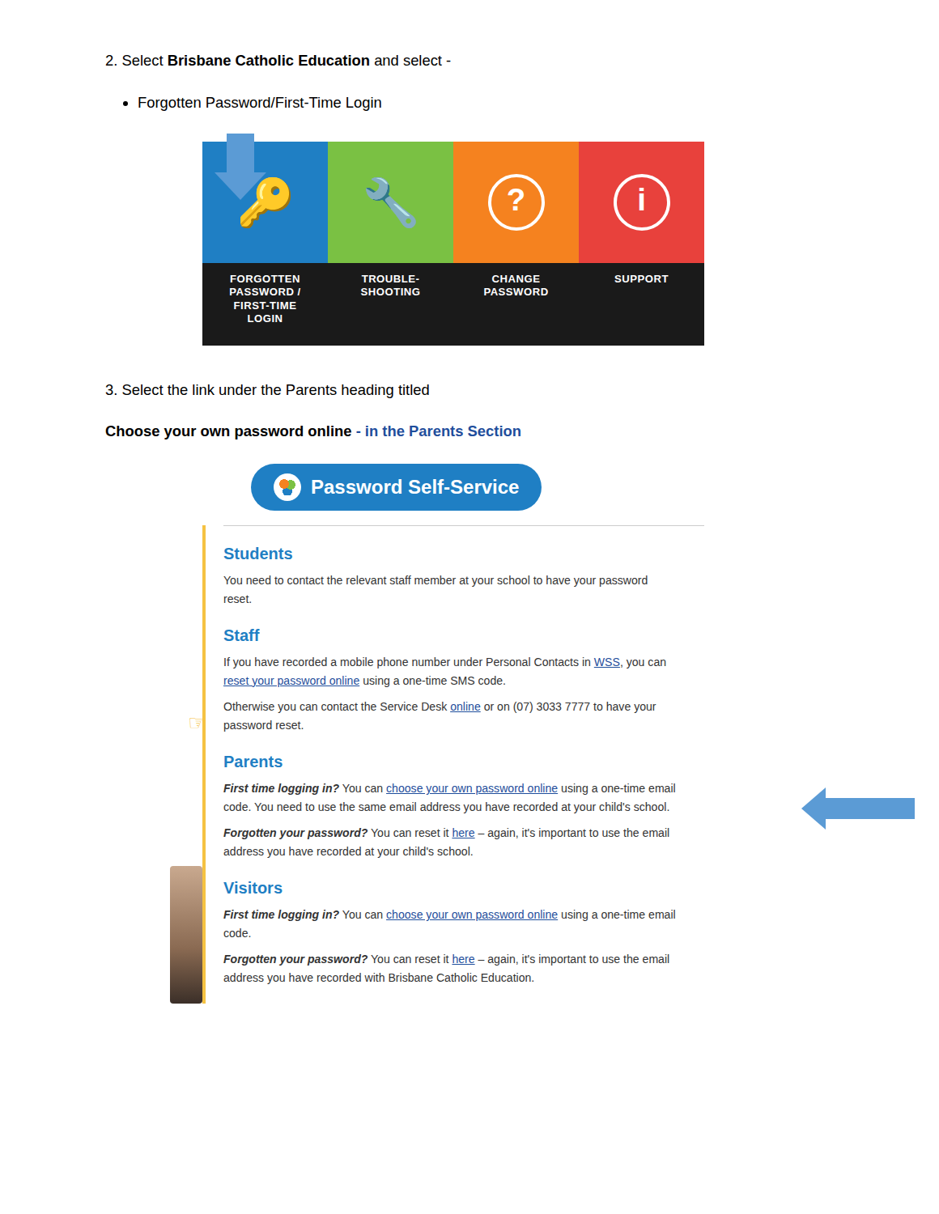2. Select Brisbane Catholic Education and select -
Forgotten Password/First-Time Login
🔑
FORGOTTEN
PASSWORD /
FIRST-TIME
LOGIN
🔧
TROUBLE-
SHOOTING
?
CHANGE
PASSWORD
i
SUPPORT
3. Select the link under the Parents heading titled
Choose your own password online - in the Parents Section
Password Self-Service
Students
You need to contact the relevant staff member at your school to have your password reset.
Staff
If you have recorded a mobile phone number under Personal Contacts in WSS, you can reset your password online using a one-time SMS code.
Otherwise you can contact the Service Desk online or on (07) 3033 7777 to have your password reset.
Parents
First time logging in? You can choose your own password online using a one-time email code. You need to use the same email address you have recorded at your child's school.
Forgotten your password? You can reset it here – again, it's important to use the email address you have recorded at your child's school.
Visitors
First time logging in? You can choose your own password online using a one-time email code.
Forgotten your password? You can reset it here – again, it's important to use the email address you have recorded with Brisbane Catholic Education.
☞